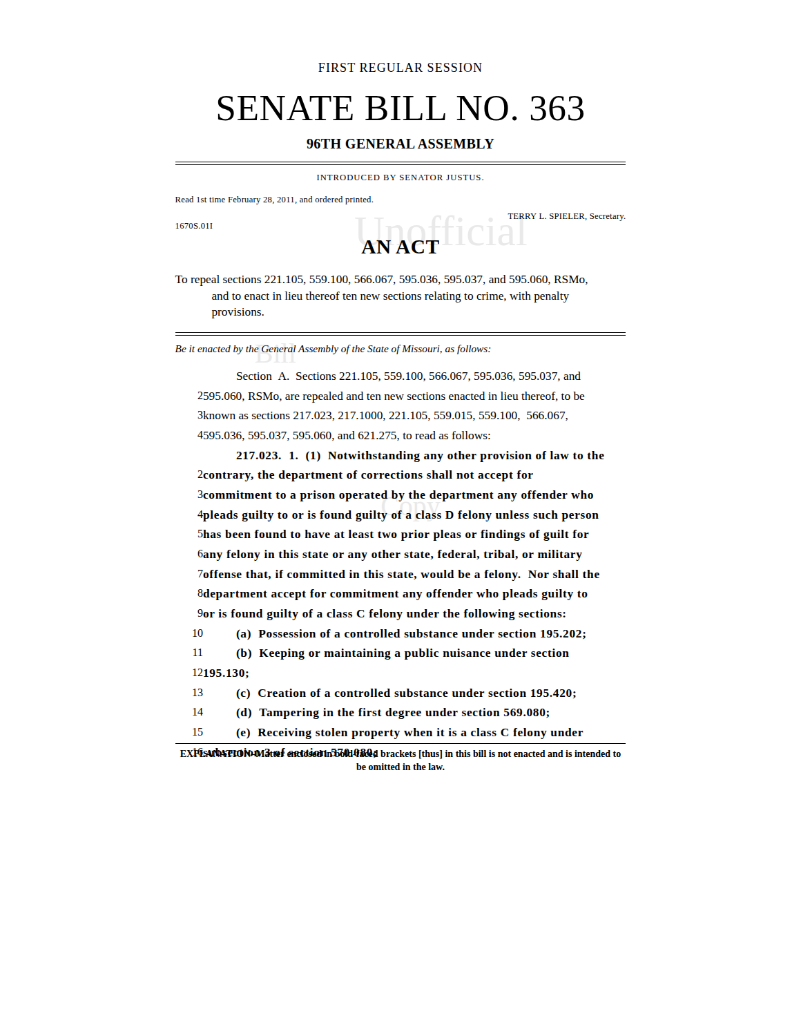Unofficial
Bill
Copy
FIRST REGULAR SESSION
SENATE BILL NO. 363
96TH GENERAL ASSEMBLY
INTRODUCED BY SENATOR JUSTUS.
Read 1st time February 28, 2011, and ordered printed.
1670S.01I TERRY L. SPIELER, Secretary.
AN ACT
To repeal sections 221.105, 559.100, 566.067, 595.036, 595.037, and 595.060, RSMo,
and to enact in lieu thereof ten new sections relating to crime, with penalty
provisions.
Be it enacted by the General Assembly of the State of Missouri, as follows:
| | Section A. Sections 221.105, 559.100, 566.067, 595.036, 595.037, and |
| 2 | 595.060, RSMo, are repealed and ten new sections enacted in lieu thereof, to be |
| 3 | known as sections 217.023, 217.1000, 221.105, 559.015, 559.100, 566.067, |
| 4 | 595.036, 595.037, 595.060, and 621.275, to read as follows: |
| | 217.023. 1. (1) Notwithstanding any other provision of law to the |
| 2 | contrary, the department of corrections shall not accept for |
| 3 | commitment to a prison operated by the department any offender who |
| 4 | pleads guilty to or is found guilty of a class D felony unless such person |
| 5 | has been found to have at least two prior pleas or findings of guilt for |
| 6 | any felony in this state or any other state, federal, tribal, or military |
| 7 | offense that, if committed in this state, would be a felony. Nor shall the |
| 8 | department accept for commitment any offender who pleads guilty to |
| 9 | or is found guilty of a class C felony under the following sections: |
| 10 | (a) Possession of a controlled substance under section 195.202; |
| 11 | (b) Keeping or maintaining a public nuisance under section |
| 12 | 195.130; |
| 13 | (c) Creation of a controlled substance under section 195.420; |
| 14 | (d) Tampering in the first degree under section 569.080; |
| 15 | (e) Receiving stolen property when it is a class C felony under |
| 16 | subsection 3 of section 570.080; |
EXPLANATION–Matter enclosed in bold-faced brackets [thus] in this bill is not enacted and is intended to be omitted in the law.